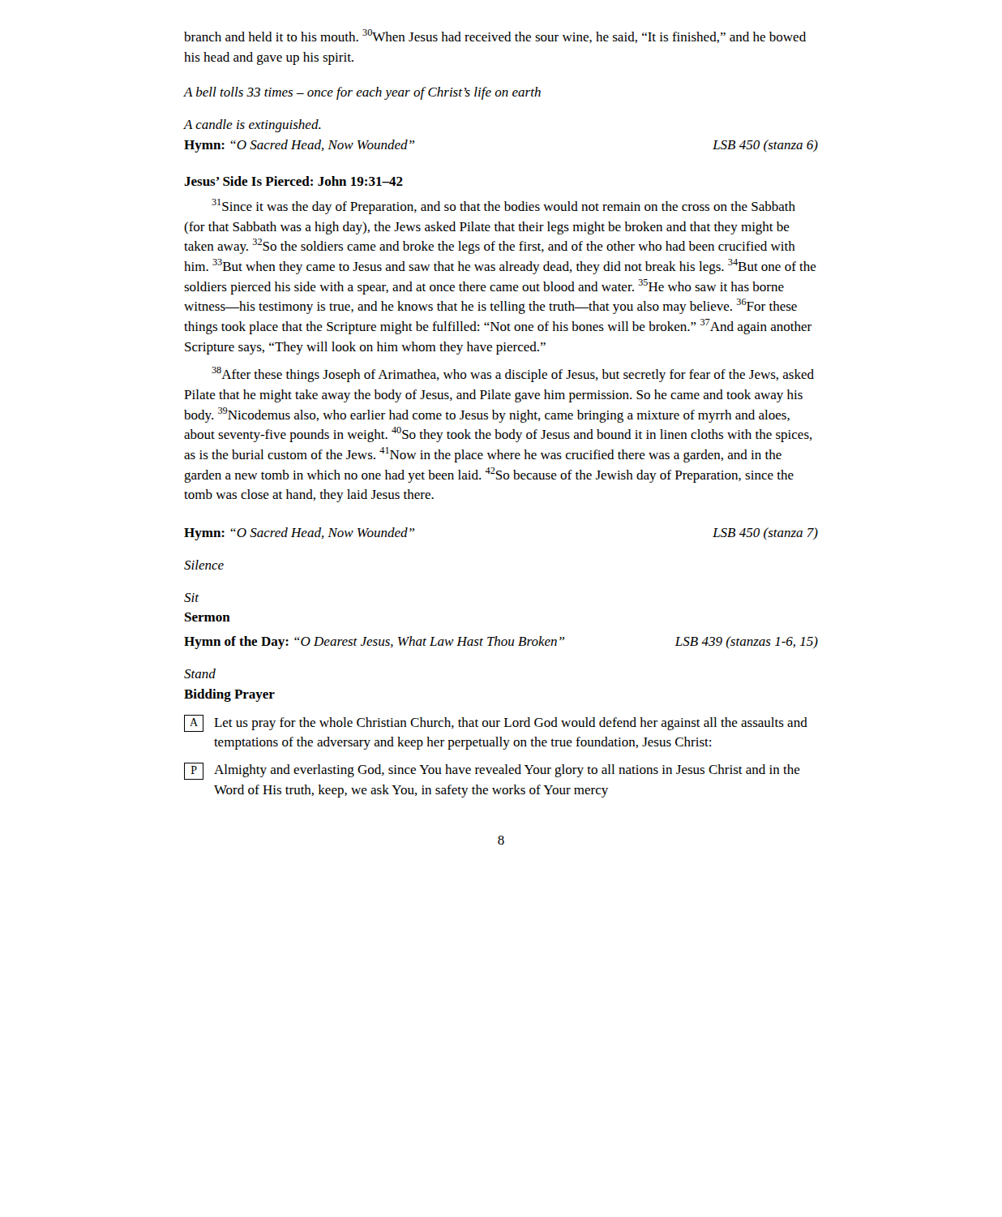branch and held it to his mouth. 30When Jesus had received the sour wine, he said, “It is finished,” and he bowed his head and gave up his spirit.
A bell tolls 33 times – once for each year of Christ’s life on earth
A candle is extinguished.
Hymn: “O Sacred Head, Now Wounded”
LSB 450 (stanza 6)
Jesus’ Side Is Pierced: John 19:31–42
31Since it was the day of Preparation, and so that the bodies would not remain on the cross on the Sabbath (for that Sabbath was a high day), the Jews asked Pilate that their legs might be broken and that they might be taken away. 32So the soldiers came and broke the legs of the first, and of the other who had been crucified with him. 33But when they came to Jesus and saw that he was already dead, they did not break his legs. 34But one of the soldiers pierced his side with a spear, and at once there came out blood and water. 35He who saw it has borne witness—his testimony is true, and he knows that he is telling the truth—that you also may believe. 36For these things took place that the Scripture might be fulfilled: “Not one of his bones will be broken.” 37And again another Scripture says, “They will look on him whom they have pierced.”
38After these things Joseph of Arimathea, who was a disciple of Jesus, but secretly for fear of the Jews, asked Pilate that he might take away the body of Jesus, and Pilate gave him permission. So he came and took away his body. 39Nicodemus also, who earlier had come to Jesus by night, came bringing a mixture of myrrh and aloes, about seventy-five pounds in weight. 40So they took the body of Jesus and bound it in linen cloths with the spices, as is the burial custom of the Jews. 41Now in the place where he was crucified there was a garden, and in the garden a new tomb in which no one had yet been laid. 42So because of the Jewish day of Preparation, since the tomb was close at hand, they laid Jesus there.
Hymn: “O Sacred Head, Now Wounded”
LSB 450 (stanza 7)
Silence
Sit
Sermon
Hymn of the Day: “O Dearest Jesus, What Law Hast Thou Broken”
LSB 439 (stanzas 1-6, 15)
Stand
Bidding Prayer
A
Let us pray for the whole Christian Church, that our Lord God would defend her against all the assaults and temptations of the adversary and keep her perpetually on the true foundation, Jesus Christ:
P
Almighty and everlasting God, since You have revealed Your glory to all nations in Jesus Christ and in the Word of His truth, keep, we ask You, in safety the works of Your mercy
8